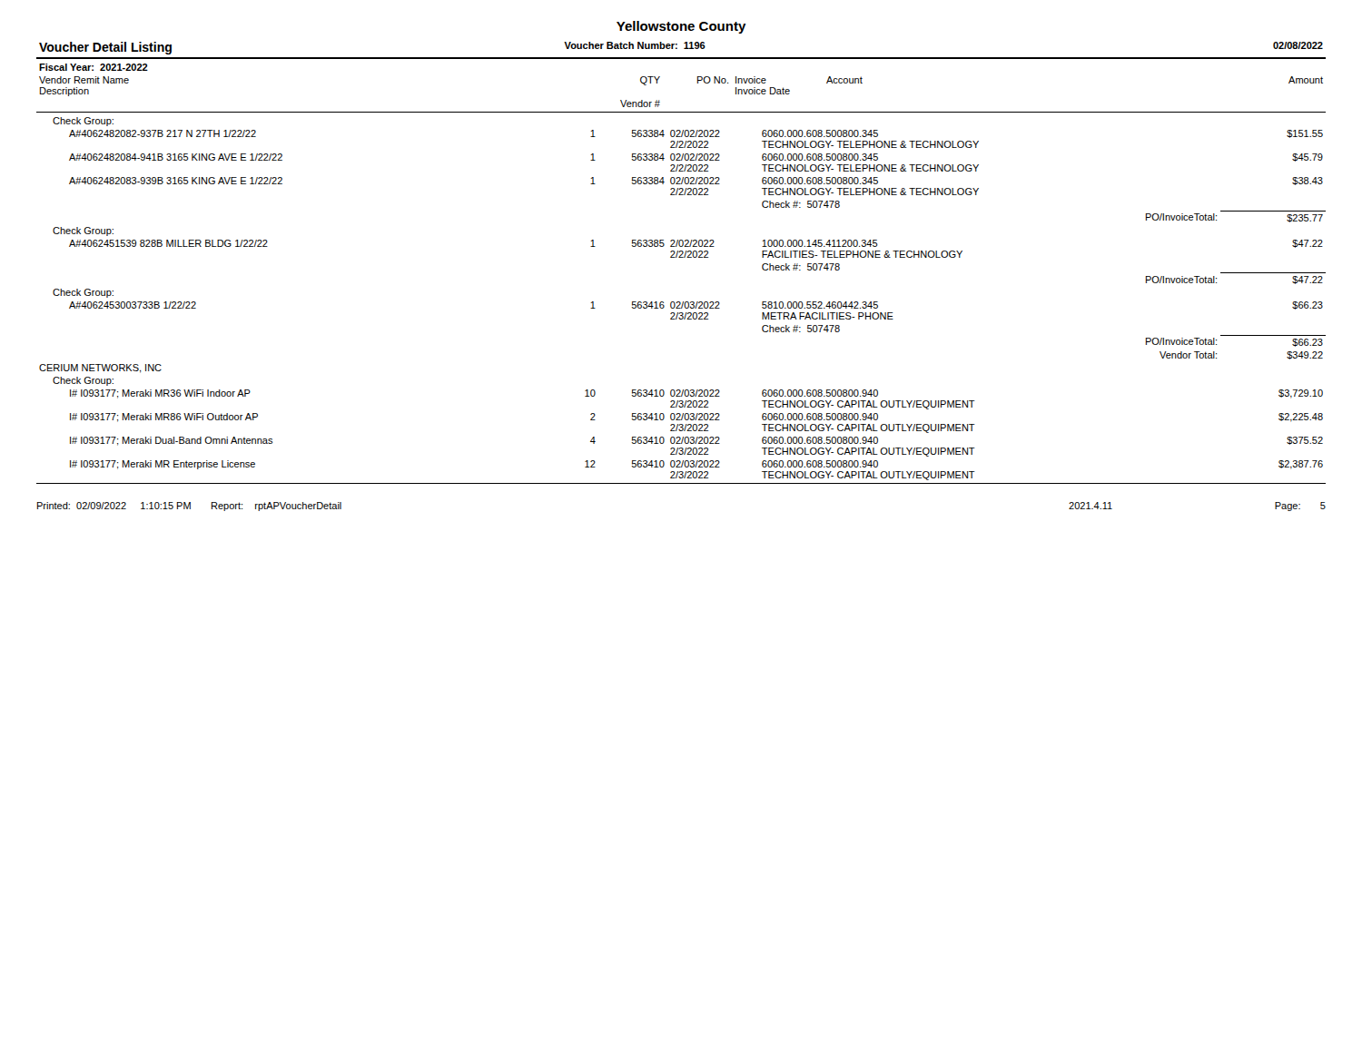Yellowstone County
| Voucher Detail Listing | Voucher Batch Number: 1196 | 02/08/2022 |
| Fiscal Year: 2021-2022 |
| Vendor Remit Name Description | QTY | PO No. | Invoice Invoice Date | Account | Amount |
| | Vendor # | | | | |
| Check Group: |
| A#4062482082-937B 217 N 27TH 1/22/22 | 1 | 563384 | 02/02/2022 2/2/2022 | 6060.000.608.500800.345 TECHNOLOGY- TELEPHONE & TECHNOLOGY | $151.55 |
| A#4062482084-941B 3165 KING AVE E 1/22/22 | 1 | 563384 | 02/02/2022 2/2/2022 | 6060.000.608.500800.345 TECHNOLOGY- TELEPHONE & TECHNOLOGY | $45.79 |
| A#4062482083-939B 3165 KING AVE E 1/22/22 | 1 | 563384 | 02/02/2022 2/2/2022 | 6060.000.608.500800.345 TECHNOLOGY- TELEPHONE & TECHNOLOGY | $38.43 |
| | Check #: 507478 | |
| | PO/InvoiceTotal: | $235.77 |
| Check Group: |
| A#4062451539 828B MILLER BLDG 1/22/22 | 1 | 563385 | 2/02/2022 2/2/2022 | 1000.000.145.411200.345 FACILITIES- TELEPHONE & TECHNOLOGY | $47.22 |
| | Check #: 507478 | |
| | PO/InvoiceTotal: | $47.22 |
| Check Group: |
| A#4062453003733B 1/22/22 | 1 | 563416 | 02/03/2022 2/3/2022 | 5810.000.552.460442.345 METRA FACILITIES- PHONE | $66.23 |
| | Check #: 507478 | |
| | PO/InvoiceTotal: | $66.23 |
| | Vendor Total: | $349.22 |
| CERIUM NETWORKS, INC |
| Check Group: |
| I# I093177; Meraki MR36 WiFi Indoor AP | 10 | 563410 | 02/03/2022 2/3/2022 | 6060.000.608.500800.940 TECHNOLOGY- CAPITAL OUTLY/EQUIPMENT | $3,729.10 |
| I# I093177; Meraki MR86 WiFi Outdoor AP | 2 | 563410 | 02/03/2022 2/3/2022 | 6060.000.608.500800.940 TECHNOLOGY- CAPITAL OUTLY/EQUIPMENT | $2,225.48 |
| I# I093177; Meraki Dual-Band Omni Antennas | 4 | 563410 | 02/03/2022 2/3/2022 | 6060.000.608.500800.940 TECHNOLOGY- CAPITAL OUTLY/EQUIPMENT | $375.52 |
| I# I093177; Meraki MR Enterprise License | 12 | 563410 | 02/03/2022 2/3/2022 | 6060.000.608.500800.940 TECHNOLOGY- CAPITAL OUTLY/EQUIPMENT | $2,387.76 |
| Printed: 02/09/2022 1:10:15 PM Report: rptAPVoucherDetail | 2021.4.11 | Page: 5 |